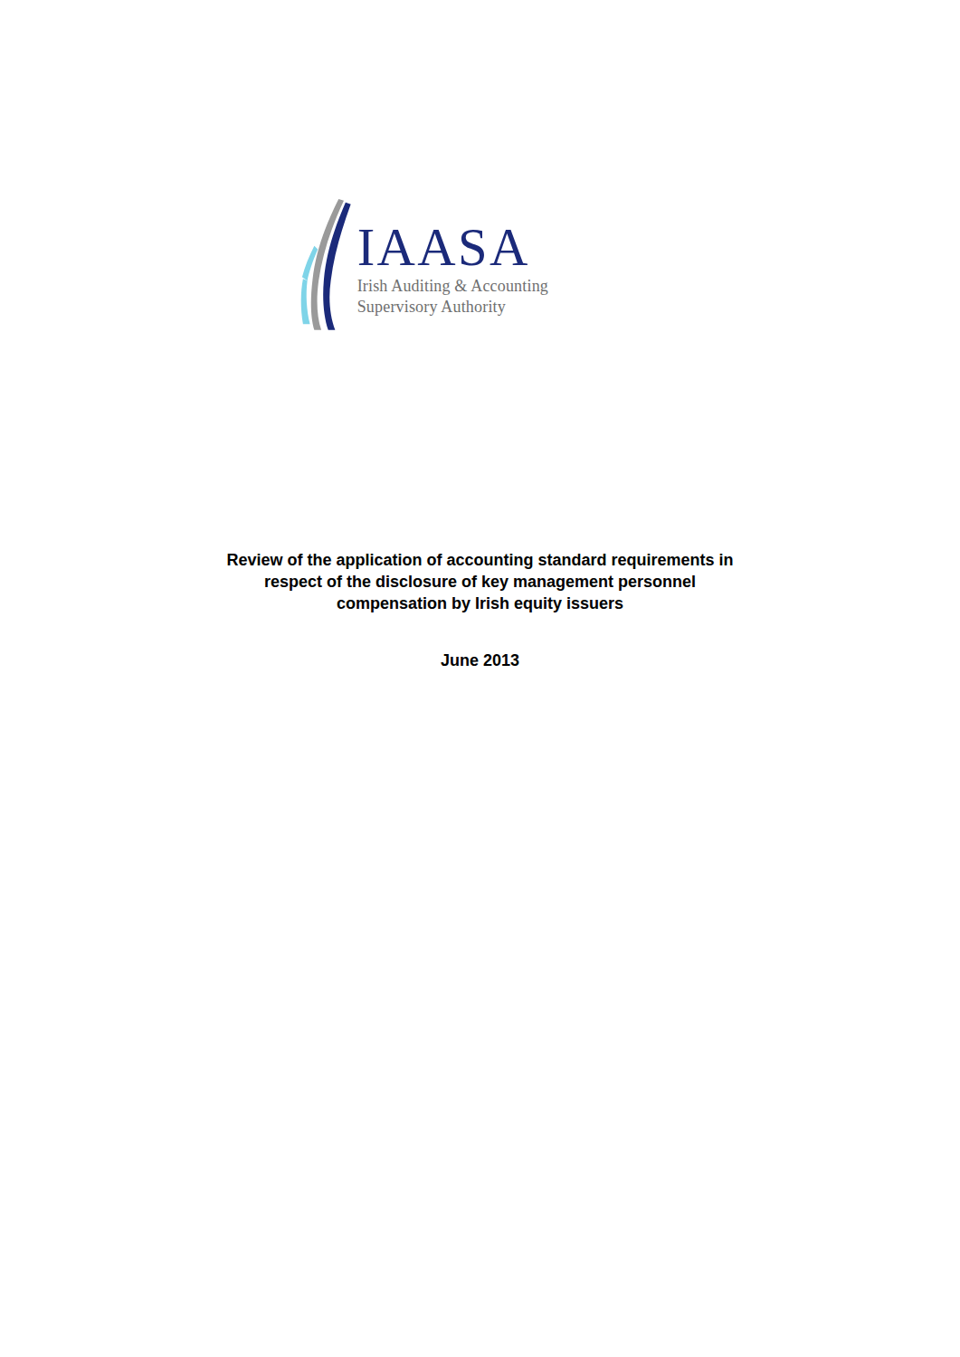IAASA
Irish Auditing & Accounting
Supervisory Authority
Review of the application of accounting standard requirements in respect of the disclosure of key management personnel compensation by Irish equity issuers
June 2013